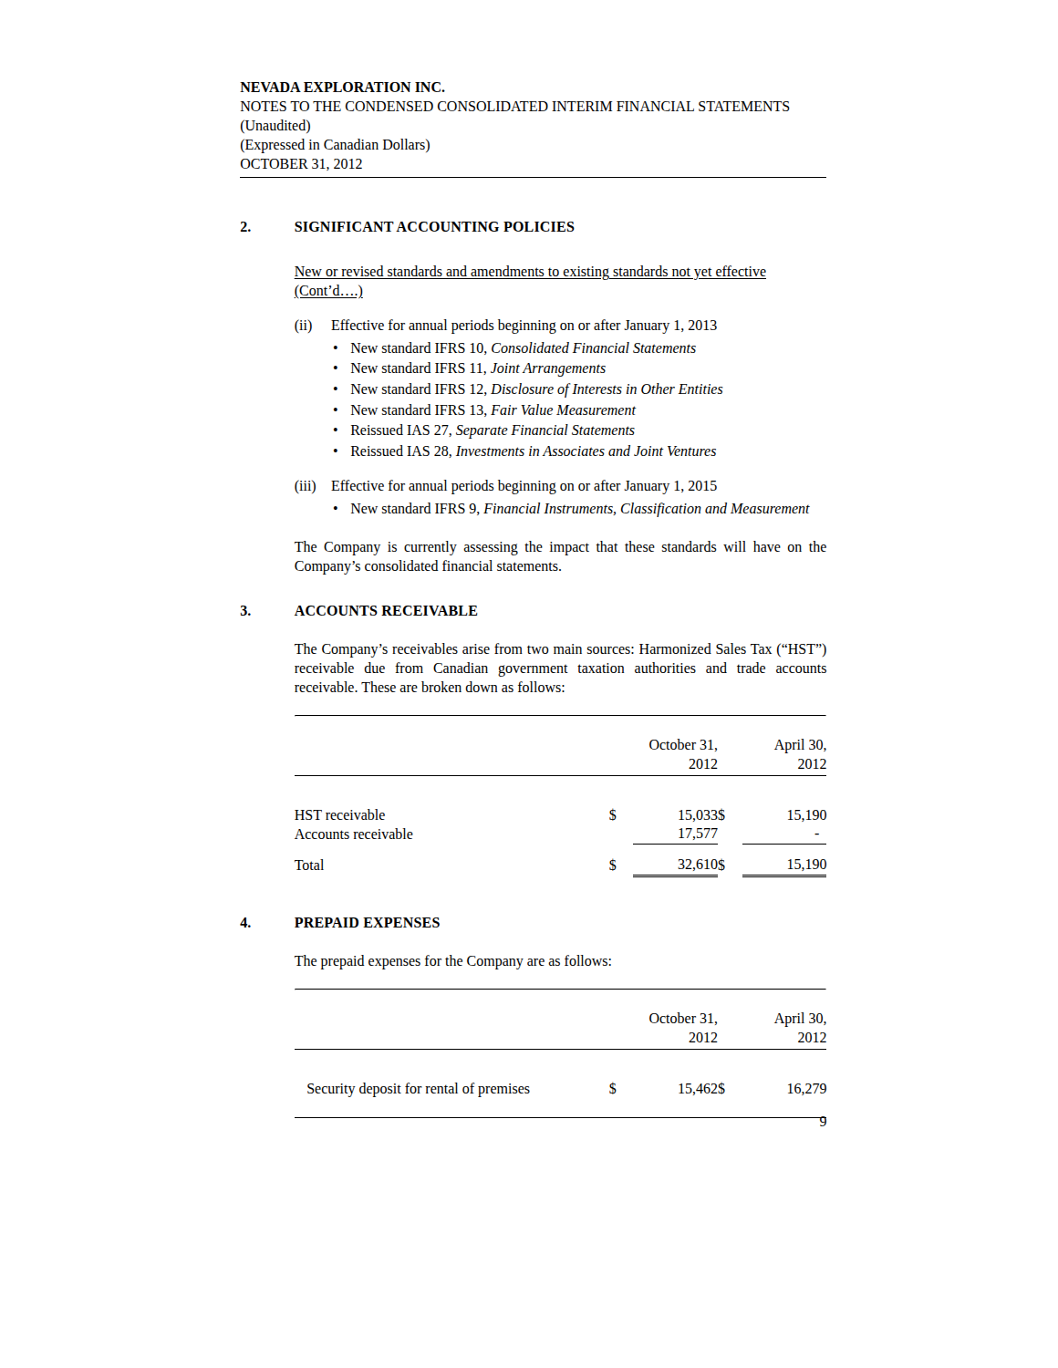Nevada Exploration Inc.
Notes to the Condensed Consolidated Interim Financial Statements
(Unaudited)
(Expressed in Canadian Dollars)
October 31, 2012
2.
Significant Accounting Policies
New or revised standards and amendments to existing standards not yet effective (Cont’d….)
(ii)
Effective for annual periods beginning on or after January 1, 2013
New standard IFRS 10, Consolidated Financial Statements
New standard IFRS 11, Joint Arrangements
New standard IFRS 12, Disclosure of Interests in Other Entities
New standard IFRS 13, Fair Value Measurement
Reissued IAS 27, Separate Financial Statements
Reissued IAS 28, Investments in Associates and Joint Ventures
(iii)
Effective for annual periods beginning on or after January 1, 2015
New standard IFRS 9, Financial Instruments, Classification and Measurement
The Company is currently assessing the impact that these standards will have on the Company’s consolidated financial statements.
3.
Accounts Receivable
The Company’s receivables arise from two main sources: Harmonized Sales Tax (“HST”) receivable due from Canadian government taxation authorities and trade accounts receivable. These are broken down as follows:
| | | October 31, 2012 | | April 30, 2012 |
| HST receivable | $ | 15,033 | $ | 15,190 |
| Accounts receivable | | 17,577 | | - |
| Total | $ | 32,610 | $ | 15,190 |
4.
Prepaid Expenses
The prepaid expenses for the Company are as follows:
| | | October 31, 2012 | | April 30, 2012 |
| Security deposit for rental of premises | $ | 15,462 | $ | 16,279 |
9